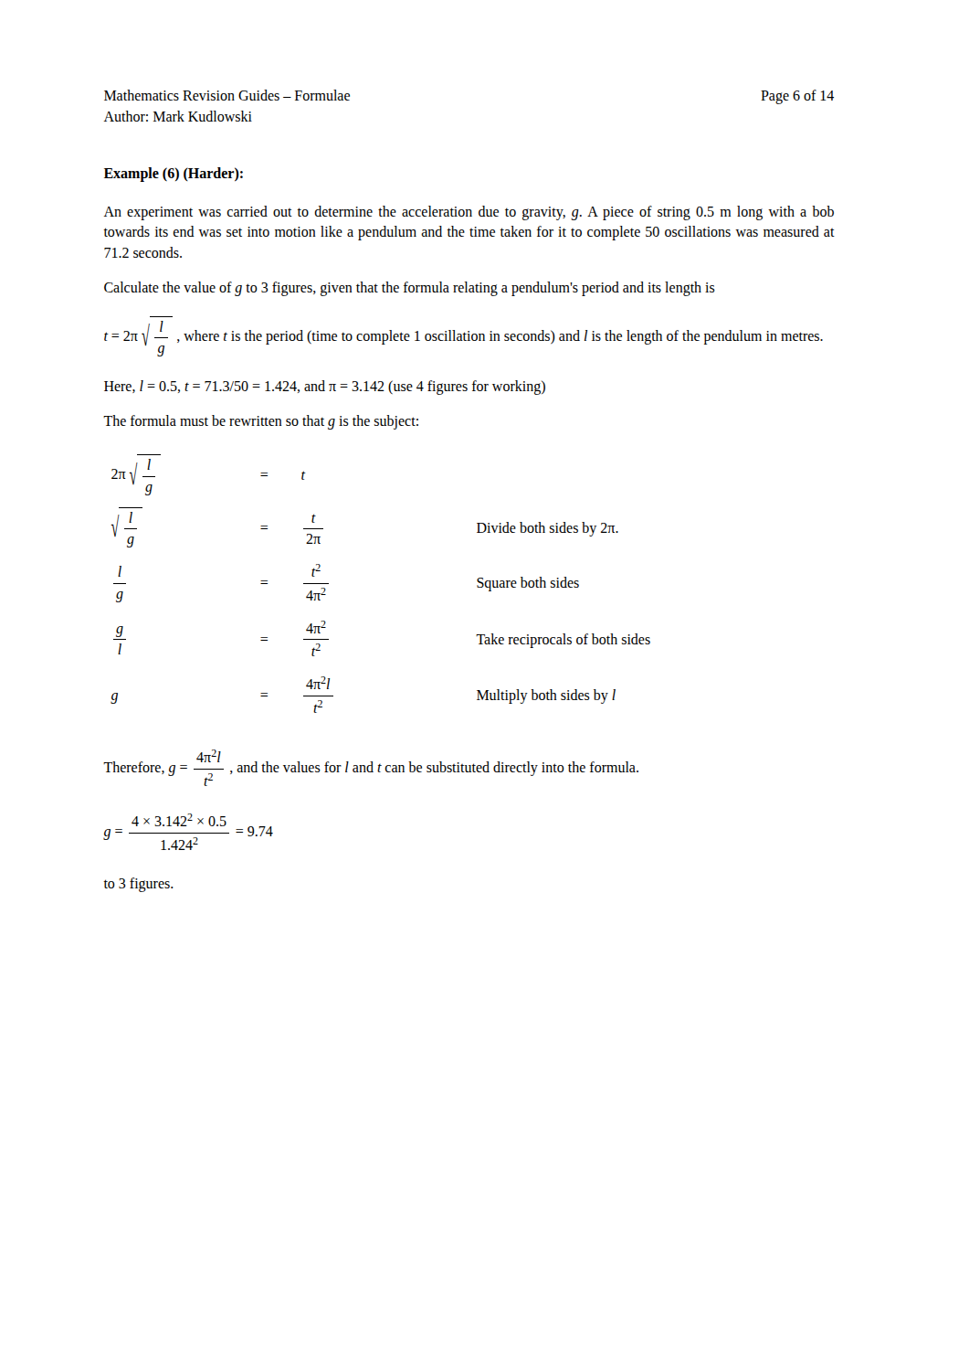Mathematics Revision Guides – Formulae
Author: Mark Kudlowski
Page 6 of 14
Example (6) (Harder):
An experiment was carried out to determine the acceleration due to gravity, g. A piece of string 0.5 m long with a bob towards its end was set into motion like a pendulum and the time taken for it to complete 50 oscillations was measured at 71.2 seconds.
Calculate the value of g to 3 figures, given that the formula relating a pendulum's period and its length is
t = 2π lg , where t is the period (time to complete 1 oscillation in seconds) and l is the length of the pendulum in metres.
Here, l = 0.5, t = 71.3/50 = 1.424, and π = 3.142 (use 4 figures for working)
The formula must be rewritten so that g is the subject:
| 2π l g | = | t | |
| l g | = | t 2π | Divide both sides by 2π. |
| l g | = | t 2 4π 2 | Square both sides |
| g l | = | 4π 2 t 2 | Take reciprocals of both sides |
| g | = | 4π 2 l t 2 | Multiply both sides by l |
Therefore, g = 4π2l t2 , and the values for l and t can be substituted directly into the formula.
g = 4 × 3.1422 × 0.51.4242 = 9.74
to 3 figures.